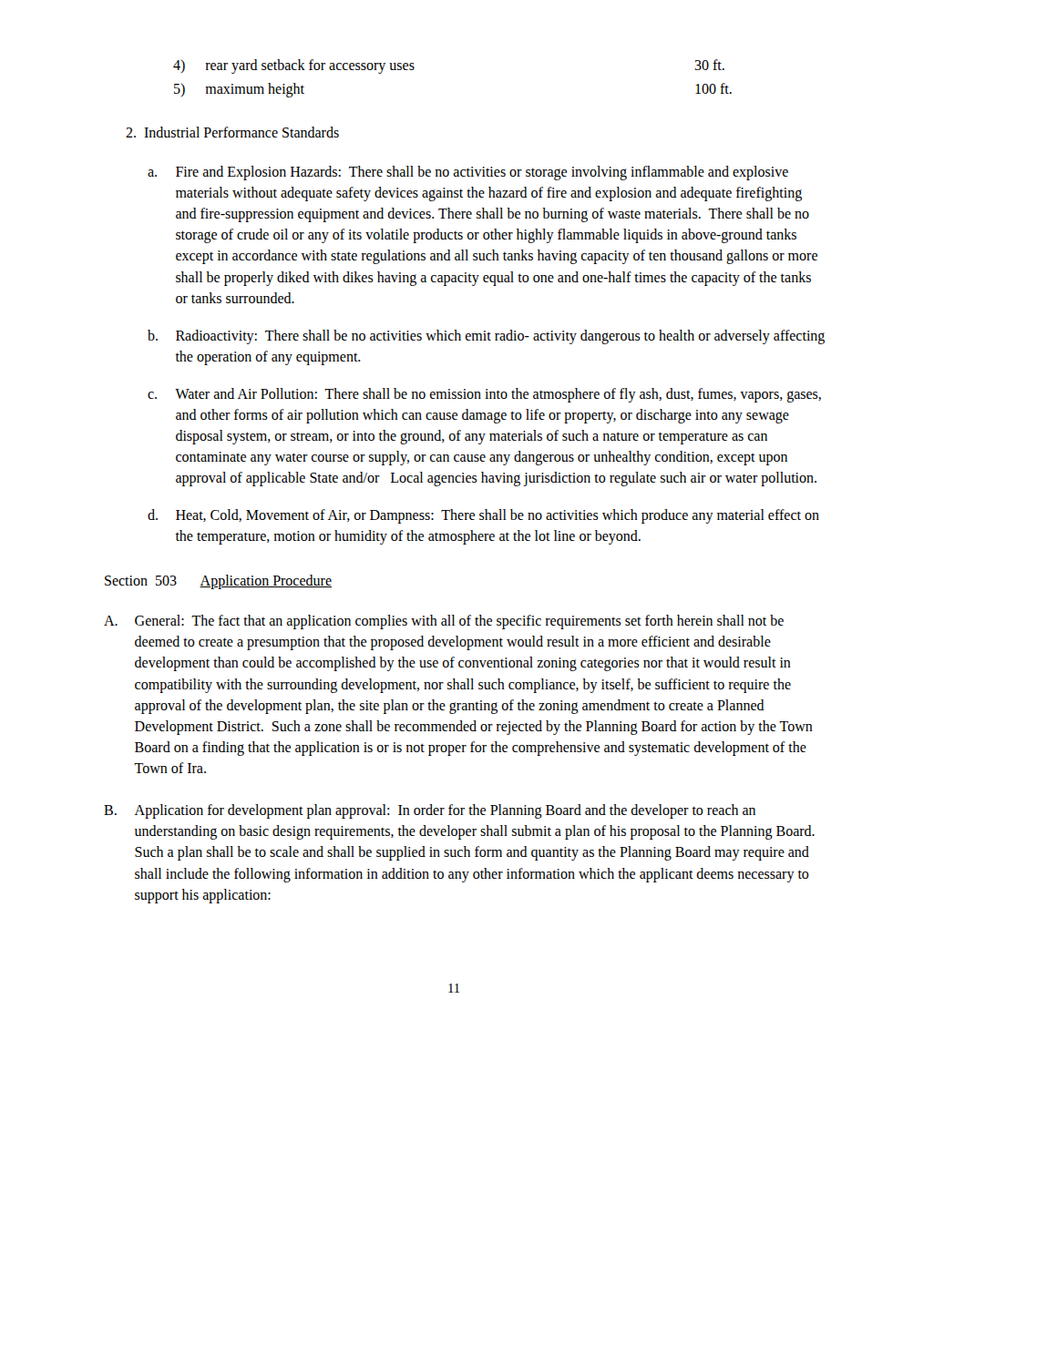4) rear yard setback for accessory uses 30 ft.
5) maximum height 100 ft.
2. Industrial Performance Standards
a. Fire and Explosion Hazards: There shall be no activities or storage involving inflammable and explosive materials without adequate safety devices against the hazard of fire and explosion and adequate firefighting and fire-suppression equipment and devices. There shall be no burning of waste materials. There shall be no storage of crude oil or any of its volatile products or other highly flammable liquids in above-ground tanks except in accordance with state regulations and all such tanks having capacity of ten thousand gallons or more shall be properly diked with dikes having a capacity equal to one and one-half times the capacity of the tanks or tanks surrounded.
b. Radioactivity: There shall be no activities which emit radio- activity dangerous to health or adversely affecting the operation of any equipment.
c. Water and Air Pollution: There shall be no emission into the atmosphere of fly ash, dust, fumes, vapors, gases, and other forms of air pollution which can cause damage to life or property, or discharge into any sewage disposal system, or stream, or into the ground, of any materials of such a nature or temperature as can contaminate any water course or supply, or can cause any dangerous or unhealthy condition, except upon approval of applicable State and/or Local agencies having jurisdiction to regulate such air or water pollution.
d. Heat, Cold, Movement of Air, or Dampness: There shall be no activities which produce any material effect on the temperature, motion or humidity of the atmosphere at the lot line or beyond.
Section 503 Application Procedure
A. General: The fact that an application complies with all of the specific requirements set forth herein shall not be deemed to create a presumption that the proposed development would result in a more efficient and desirable development than could be accomplished by the use of conventional zoning categories nor that it would result in compatibility with the surrounding development, nor shall such compliance, by itself, be sufficient to require the approval of the development plan, the site plan or the granting of the zoning amendment to create a Planned Development District. Such a zone shall be recommended or rejected by the Planning Board for action by the Town Board on a finding that the application is or is not proper for the comprehensive and systematic development of the Town of Ira.
B. Application for development plan approval: In order for the Planning Board and the developer to reach an understanding on basic design requirements, the developer shall submit a plan of his proposal to the Planning Board. Such a plan shall be to scale and shall be supplied in such form and quantity as the Planning Board may require and shall include the following information in addition to any other information which the applicant deems necessary to support his application:
11